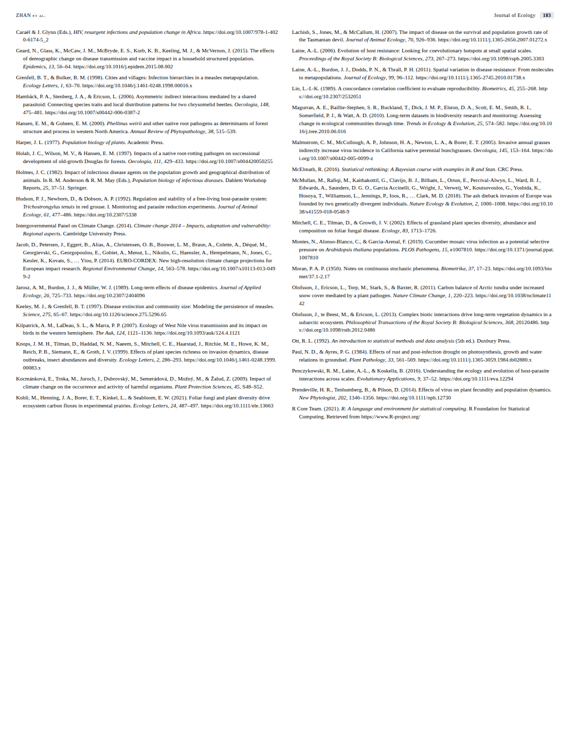ZHAN et al. Journal of Ecology 183
Caraël & J. Glynn (Eds.), HIV, resurgent infections and population change in Africa. https://doi.org/10.1007/978-1-4020-6174-5_2
Geard, N., Glass, K., McCaw, J. M., McBryde, E. S., Korb, K. B., Keeling, M. J., & McVernon, J. (2015). The effects of demographic change on disease transmission and vaccine impact in a household structured population. Epidemics, 13, 56–64. https://doi.org/10.1016/j.epidem.2015.08.002
Grenfell, B. T., & Bolker, B. M. (1998). Cities and villages: Infection hierarchies in a measles metapopulation. Ecology Letters, 1, 63–70. https://doi.org/10.1046/j.1461-0248.1998.00016.x
Hambäck, P. A., Stenberg, J. A., & Ericson, L. (2006). Asymmetric indirect interactions mediated by a shared parasitoid: Connecting species traits and local distribution patterns for two chrysomelid beetles. Oecologia, 148, 475–481. https://doi.org/10.1007/s00442-006-0387-2
Hansen, E. M., & Goheen, E. M. (2000). Phellinus weirii and other native root pathogens as determinants of forest structure and process in western North America. Annual Review of Phytopathology, 38, 515–539.
Harper, J. L. (1977). Population biology of plants. Academic Press.
Holah, J. C., Wilson, M. V., & Hansen, E. M. (1997). Impacts of a native root-rotting pathogen on successional development of old-growth Douglas fir forests. Oecologia, 111, 429–433. https://doi.org/10.1007/s004420050255
Holmes, J. C. (1982). Impact of infectious disease agents on the population growth and geographical distribution of animals. In R. M. Anderson & R. M. May (Eds.), Population biology of infectious diseases. Dahlem Workshop Reports, 25, 37–51. Springer.
Hudson, P. J., Newborn, D., & Dobson, A. P. (1992). Regulation and stability of a free-living host-parasite system: Trichostrongylus tenuis in red grouse. I. Monitoring and parasite reduction experiments. Journal of Animal Ecology, 61, 477–486. https://doi.org/10.2307/5338
Intergovernmental Panel on Climate Change. (2014). Climate change 2014 – Impacts, adaptation and vulnerability: Regional aspects. Cambridge University Press.
Jacob, D., Petersen, J., Eggert, B., Alias, A., Christensen, O. B., Bouwer, L. M., Braun, A., Colette, A., Déqué, M., Georgievski, G., Georgopoulou, E., Gobiet, A., Menut, L., Nikulin, G., Haensler, A., Hempelmann, N., Jones, C., Keuler, K., Kovats, S., … Yiou, P. (2014). EURO-CORDEX: New high-resolution climate change projections for European impact research. Regional Environmental Change, 14, 563–578. https://doi.org/10.1007/s10113-013-0499-2
Jarosz, A. M., Burdon, J. J., & Müller, W. J. (1989). Long-term effects of disease epidemics. Journal of Applied Ecology, 26, 725–733. https://doi.org/10.2307/2404096
Keeley, M. J., & Grenfell, B. T. (1997). Disease extinction and community size: Modeling the persistence of measles. Science, 275, 65–67. https://doi.org/10.1126/science.275.5296.65
Kilpatrick, A. M., LaDeau, S. L., & Marra, P. P. (2007). Ecology of West Nile virus transmission and its impact on birds in the western hemisphere. The Auk, 124, 1121–1136. https://doi.org/10.1093/auk/124.4.1121
Knops, J. M. H., Tilman, D., Haddad, N. M., Naeem, S., Mitchell, C. E., Haarstad, J., Ritchie, M. E., Howe, K. M., Reich, P. B., Siemann, E., & Groth, J. V. (1999). Effects of plant species richness on invasion dynamics, disease outbreaks, insect abundances and diversity. Ecology Letters, 2, 286–293. https://doi.org/10.1046/j.1461-0248.1999.00083.x
Kocmánková, E., Trnka, M., Juroch, J., Dubrovský, M., Semerádová, D., Možný, M., & Žalud, Z. (2009). Impact of climate change on the occurrence and activity of harmful organisms. Plant Protection Sciences, 45, S48–S52.
Kohli, M., Henning, J. A., Borer, E. T., Kinkel, L., & Seabloom, E. W. (2021). Foliar fungi and plant diversity drive ecosystem carbon fluxes in experimental prairies. Ecology Letters, 24, 487–497. https://doi.org/10.1111/ele.13663
Lachish, S., Jones, M., & McCallum, H. (2007). The impact of disease on the survival and population growth rate of the Tasmanian devil. Journal of Animal Ecology, 76, 926–936. https://doi.org/10.1111/j.1365-2656.2007.01272.x
Laine, A.-L. (2006). Evolution of host resistance: Looking for coevolutionary hotspots at small spatial scales. Proceedings of the Royal Society B: Biological Sciences, 273, 267–273. https://doi.org/10.1098/rspb.2005.3303
Laine, A.-L., Burdon, J. J., Dodds, P. N., & Thrall, P. H. (2011). Spatial variation in disease resistance: From molecules to metapopulations. Journal of Ecology, 99, 96–112. https://doi.org/10.1111/j.1365-2745.2010.01738.x
Lin, L.-I.-K. (1989). A concordance correlation coefficient to evaluate reproducibility. Biometrics, 45, 255–268. https://doi.org/10.2307/2532051
Magurran, A. E., Baillie-Stephen, S. R., Buckland, T., Dick, J. M. P., Elston, D. A., Scott, E. M., Smith, R. I., Somerfield, P. J., & Watt, A. D. (2010). Long-term datasets in biodiversity research and monitoring: Assessing change in ecological communities through time. Trends in Ecology & Evolution, 25, 574–582. https://doi.org/10.1016/j.tree.2010.06.016
Malmstrom, C. M., McCullough, A. P., Johnson, H. A., Newton, L. A., & Borer, E. T. (2005). Invasive annual grasses indirectly increase virus incidence in California native perennial bunchgrasses. Oecologia, 145, 153–164. https://doi.org/10.1007/s00442-005-0099-z
McElreath, R. (2016). Statistical rethinking: A Bayesian course with examples in R and Stan. CRC Press.
McMullan, M., Rafiqi, M., Kaithakottil, G., Clavijo, B. J., Bilham, L., Orton, E., Percival-Alwyn, L., Ward, B. J., Edwards, A., Saunders, D. G. O., Garcia Accinelli, G., Wright, J., Verweij, W., Koutsovoulos, G., Yoshida, K., Hosoya, T., Williamson, L., Jennings, P., Ioos, R., … Clark, M. D. (2018). The ash dieback invasion of Europe was founded by two genetically divergent individuals. Nature Ecology & Evolution, 2, 1000–1008. https://doi.org/10.1038/s41559-018-0548-9
Mitchell, C. E., Tilman, D., & Growth, J. V. (2002). Effects of grassland plant species diversity, abundance and composition on foliar fungal disease. Ecology, 83, 1713–1726.
Montes, N., Alonso-Blanco, C., & Garcia-Arenal, F. (2019). Cucumber mosaic virus infection as a potential selective pressure on Arabidopsis thaliana populations. PLOS Pathogens, 15, e1007810. https://doi.org/10.1371/journal.ppat.1007810
Moran, P. A. P. (1950). Notes on continuous stochastic phenomena. Biometrika, 37, 17–23. https://doi.org/10.1093/biomet/37.1-2.17
Olofsson, J., Ericson, L., Torp, M., Stark, S., & Baxter, R. (2011). Carbon balance of Arctic tundra under increased snow cover mediated by a plant pathogen. Nature Climate Change, 1, 220–223. https://doi.org/10.1038/nclimate1142
Olofsson, J., te Beest, M., & Ericson, L. (2013). Complex biotic interactions drive long-term vegetation dynamics in a subarctic ecosystem. Philosophical Transactions of the Royal Society B: Biological Sciences, 368, 20120486. https://doi.org/10.1098/rstb.2012.0486
Ott, R. L. (1992). An introduction to statistical methods and data analysis (5th ed.). Duxbury Press.
Paul, N. D., & Ayres, P. G. (1984). Effects of rust and post-infection drought on photosynthesis, growth and water relations in groundsel. Plant Pathology, 33, 561–569. https://doi.org/10.1111/j.1365-3059.1984.tb02880.x
Penczykowski, R. M., Laine, A.-L., & Koskella, B. (2016). Understanding the ecology and evolution of host-parasite interactions across scales. Evolutionary Applications, 9, 37–52. https://doi.org/10.1111/eva.12294
Prendeville, H. R., Tenhumberg, B., & Pilson, D. (2014). Effects of virus on plant fecundity and population dynamics. New Phytologist, 202, 1346–1356. https://doi.org/10.1111/nph.12730
R Core Team. (2021). R: A language and environment for statistical computing. R Foundation for Statistical Computing. Retrieved from https://www.R-project.org/